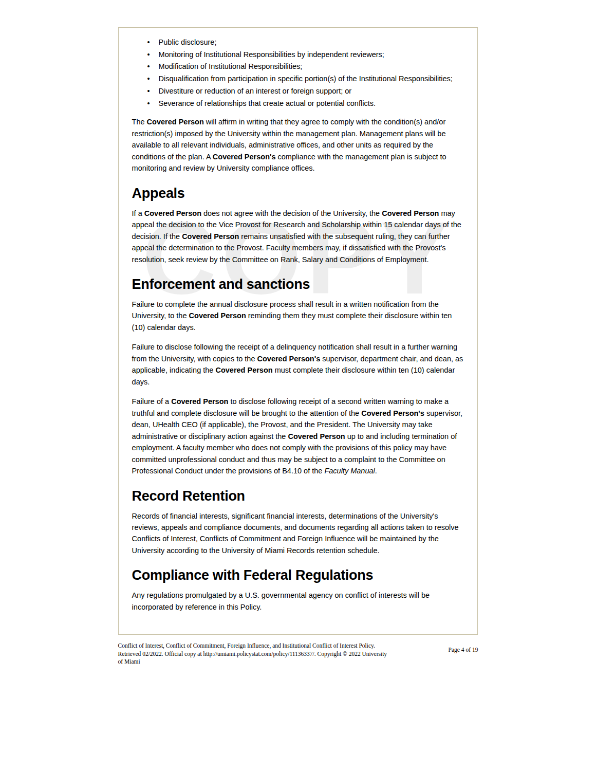COPY
Public disclosure;
Monitoring of Institutional Responsibilities by independent reviewers;
Modification of Institutional Responsibilities;
Disqualification from participation in specific portion(s) of the Institutional Responsibilities;
Divestiture or reduction of an interest or foreign support; or
Severance of relationships that create actual or potential conflicts.
The Covered Person will affirm in writing that they agree to comply with the condition(s) and/or restriction(s) imposed by the University within the management plan. Management plans will be available to all relevant individuals, administrative offices, and other units as required by the conditions of the plan. A Covered Person's compliance with the management plan is subject to monitoring and review by University compliance offices.
Appeals
If a Covered Person does not agree with the decision of the University, the Covered Person may appeal the decision to the Vice Provost for Research and Scholarship within 15 calendar days of the decision. If the Covered Person remains unsatisfied with the subsequent ruling, they can further appeal the determination to the Provost. Faculty members may, if dissatisfied with the Provost's resolution, seek review by the Committee on Rank, Salary and Conditions of Employment.
Enforcement and sanctions
Failure to complete the annual disclosure process shall result in a written notification from the University, to the Covered Person reminding them they must complete their disclosure within ten (10) calendar days.
Failure to disclose following the receipt of a delinquency notification shall result in a further warning from the University, with copies to the Covered Person's supervisor, department chair, and dean, as applicable, indicating the Covered Person must complete their disclosure within ten (10) calendar days.
Failure of a Covered Person to disclose following receipt of a second written warning to make a truthful and complete disclosure will be brought to the attention of the Covered Person's supervisor, dean, UHealth CEO (if applicable), the Provost, and the President. The University may take administrative or disciplinary action against the Covered Person up to and including termination of employment. A faculty member who does not comply with the provisions of this policy may have committed unprofessional conduct and thus may be subject to a complaint to the Committee on Professional Conduct under the provisions of B4.10 of the Faculty Manual.
Record Retention
Records of financial interests, significant financial interests, determinations of the University's reviews, appeals and compliance documents, and documents regarding all actions taken to resolve Conflicts of Interest, Conflicts of Commitment and Foreign Influence will be maintained by the University according to the University of Miami Records retention schedule.
Compliance with Federal Regulations
Any regulations promulgated by a U.S. governmental agency on conflict of interests will be incorporated by reference in this Policy.
Conflict of Interest, Conflict of Commitment, Foreign Influence, and Institutional Conflict of Interest Policy. Retrieved 02/2022. Official copy at http://umiami.policystat.com/policy/11136337/. Copyright © 2022 University of Miami
Page 4 of 19